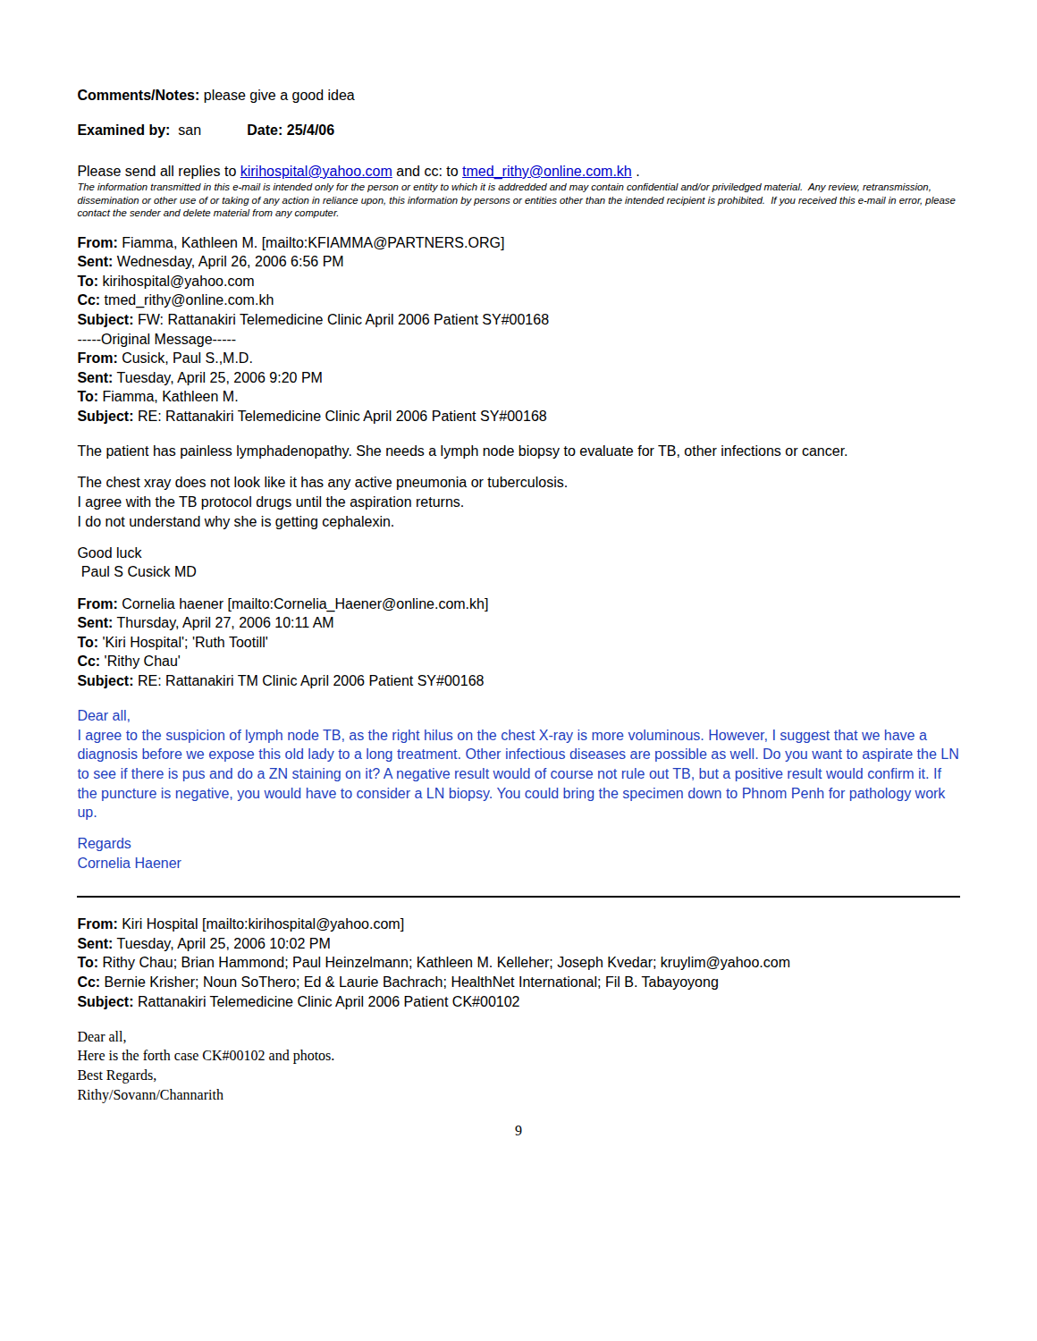Comments/Notes: please give a good idea
Examined by: sanDate: 25/4/06
Please send all replies to kirihospital@yahoo.com and cc: to tmed_rithy@online.com.kh .
The information transmitted in this e-mail is intended only for the person or entity to which it is addredded and may contain confidential and/or priviledged material. Any review, retransmission, dissemination or other use of or taking of any action in reliance upon, this information by persons or entities other than the intended recipient is prohibited. If you received this e-mail in error, please contact the sender and delete material from any computer.
From: Fiamma, Kathleen M. [mailto:KFIAMMA@PARTNERS.ORG]
Sent: Wednesday, April 26, 2006 6:56 PM
To: kirihospital@yahoo.com
Cc: tmed_rithy@online.com.kh
Subject: FW: Rattanakiri Telemedicine Clinic April 2006 Patient SY#00168
-----Original Message-----
From: Cusick, Paul S.,M.D.
Sent: Tuesday, April 25, 2006 9:20 PM
To: Fiamma, Kathleen M.
Subject: RE: Rattanakiri Telemedicine Clinic April 2006 Patient SY#00168
The patient has painless lymphadenopathy. She needs a lymph node biopsy to evaluate for TB, other infections or cancer.
The chest xray does not look like it has any active pneumonia or tuberculosis.
I agree with the TB protocol drugs until the aspiration returns.
I do not understand why she is getting cephalexin.
Good luck
Paul S Cusick MD
From: Cornelia haener [mailto:Cornelia_Haener@online.com.kh]
Sent: Thursday, April 27, 2006 10:11 AM
To: 'Kiri Hospital'; 'Ruth Tootill'
Cc: 'Rithy Chau'
Subject: RE: Rattanakiri TM Clinic April 2006 Patient SY#00168
Dear all,
I agree to the suspicion of lymph node TB, as the right hilus on the chest X-ray is more voluminous. However, I suggest that we have a diagnosis before we expose this old lady to a long treatment. Other infectious diseases are possible as well. Do you want to aspirate the LN to see if there is pus and do a ZN staining on it? A negative result would of course not rule out TB, but a positive result would confirm it. If the puncture is negative, you would have to consider a LN biopsy. You could bring the specimen down to Phnom Penh for pathology work up.
Regards
Cornelia Haener
From: Kiri Hospital [mailto:kirihospital@yahoo.com]
Sent: Tuesday, April 25, 2006 10:02 PM
To: Rithy Chau; Brian Hammond; Paul Heinzelmann; Kathleen M. Kelleher; Joseph Kvedar; kruylim@yahoo.com
Cc: Bernie Krisher; Noun SoThero; Ed & Laurie Bachrach; HealthNet International; Fil B. Tabayoyong
Subject: Rattanakiri Telemedicine Clinic April 2006 Patient CK#00102
Dear all,
Here is the forth case CK#00102 and photos.
Best Regards,
Rithy/Sovann/Channarith
9